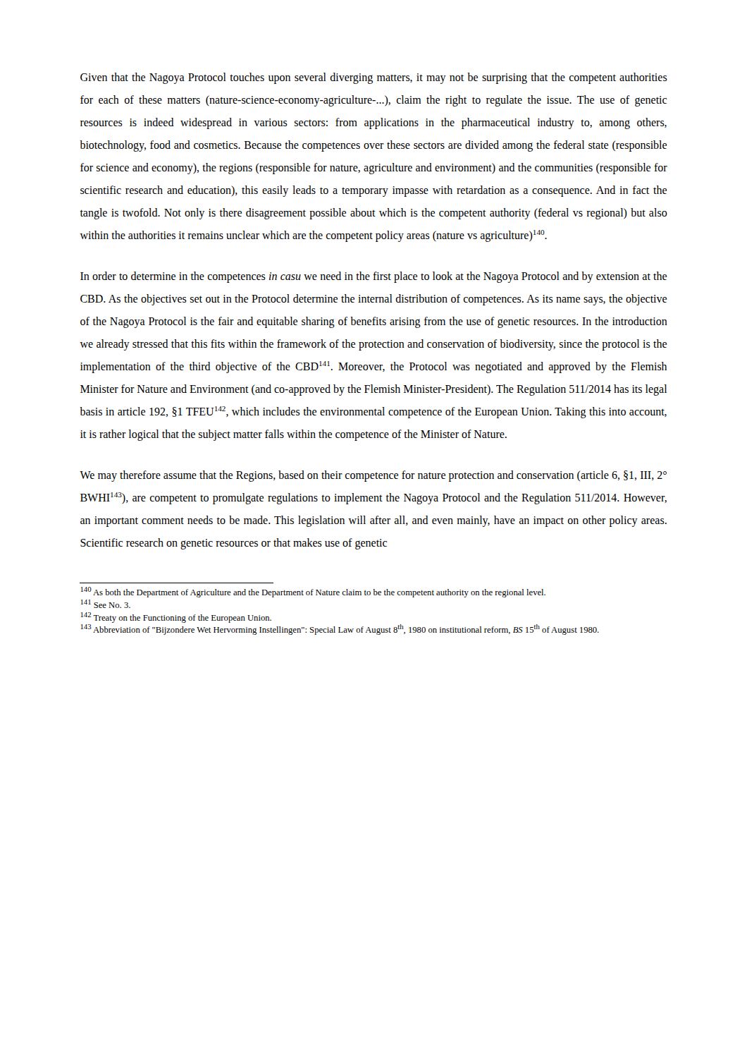Given that the Nagoya Protocol touches upon several diverging matters, it may not be surprising that the competent authorities for each of these matters (nature-science-economy-agriculture-...), claim the right to regulate the issue. The use of genetic resources is indeed widespread in various sectors: from applications in the pharmaceutical industry to, among others, biotechnology, food and cosmetics. Because the competences over these sectors are divided among the federal state (responsible for science and economy), the regions (responsible for nature, agriculture and environment) and the communities (responsible for scientific research and education), this easily leads to a temporary impasse with retardation as a consequence. And in fact the tangle is twofold. Not only is there disagreement possible about which is the competent authority (federal vs regional) but also within the authorities it remains unclear which are the competent policy areas (nature vs agriculture)140.
In order to determine in the competences in casu we need in the first place to look at the Nagoya Protocol and by extension at the CBD. As the objectives set out in the Protocol determine the internal distribution of competences. As its name says, the objective of the Nagoya Protocol is the fair and equitable sharing of benefits arising from the use of genetic resources. In the introduction we already stressed that this fits within the framework of the protection and conservation of biodiversity, since the protocol is the implementation of the third objective of the CBD141. Moreover, the Protocol was negotiated and approved by the Flemish Minister for Nature and Environment (and co-approved by the Flemish Minister-President). The Regulation 511/2014 has its legal basis in article 192, §1 TFEU142, which includes the environmental competence of the European Union. Taking this into account, it is rather logical that the subject matter falls within the competence of the Minister of Nature.
We may therefore assume that the Regions, based on their competence for nature protection and conservation (article 6, §1, III, 2° BWHI143), are competent to promulgate regulations to implement the Nagoya Protocol and the Regulation 511/2014. However, an important comment needs to be made. This legislation will after all, and even mainly, have an impact on other policy areas. Scientific research on genetic resources or that makes use of genetic
140 As both the Department of Agriculture and the Department of Nature claim to be the competent authority on the regional level.
141 See No. 3.
142 Treaty on the Functioning of the European Union.
143 Abbreviation of "Bijzondere Wet Hervorming Instellingen": Special Law of August 8th, 1980 on institutional reform, BS 15th of August 1980.